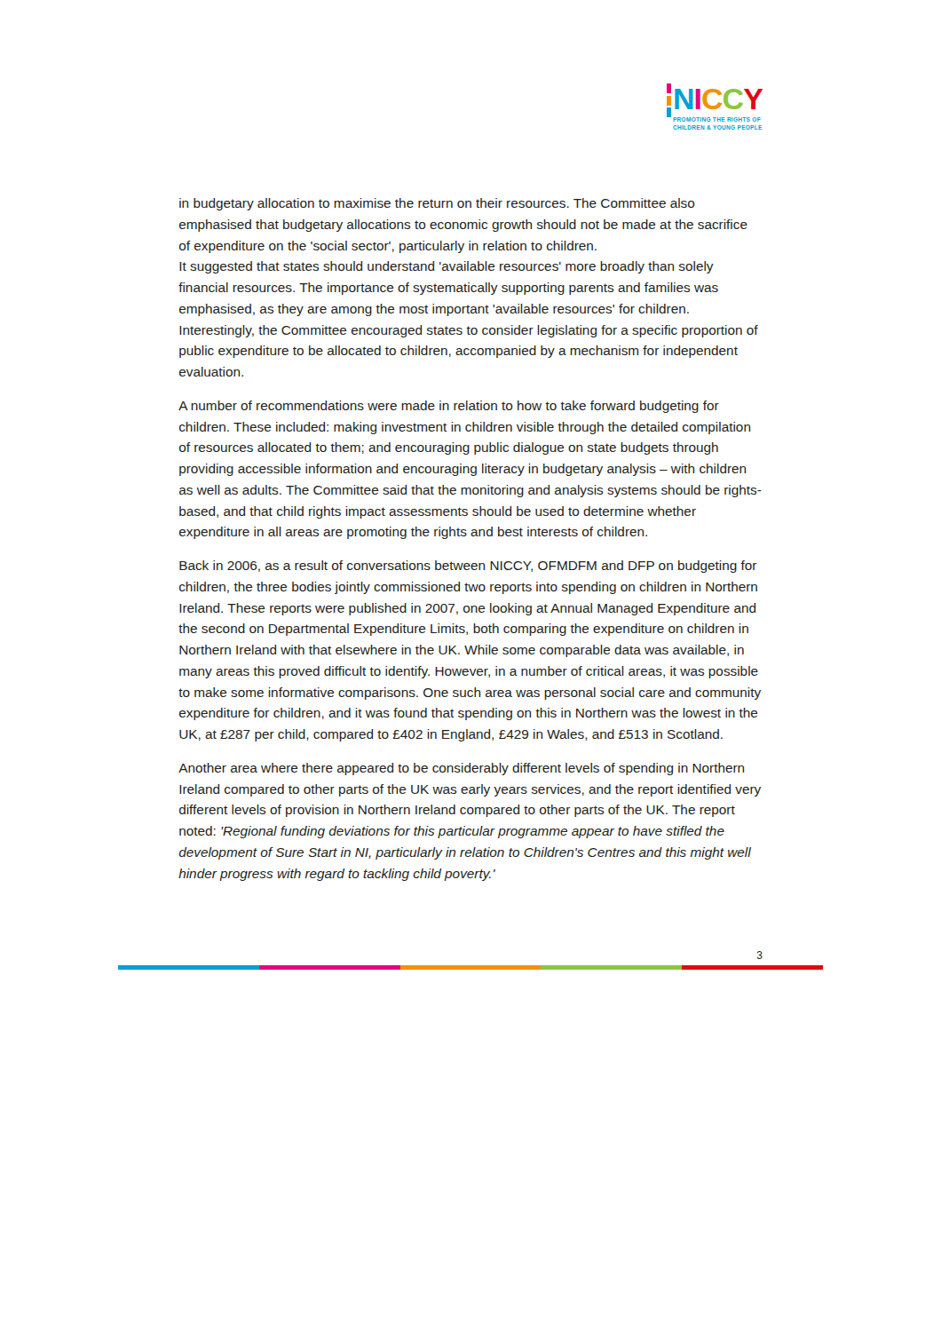NICCY
Promoting the rights of
children & young people
in budgetary allocation to maximise the return on their resources. The Committee also emphasised that budgetary allocations to economic growth should not be made at the sacrifice of expenditure on the 'social sector', particularly in relation to children.
It suggested that states should understand 'available resources' more broadly than solely financial resources. The importance of systematically supporting parents and families was emphasised, as they are among the most important 'available resources' for children. Interestingly, the Committee encouraged states to consider legislating for a specific proportion of public expenditure to be allocated to children, accompanied by a mechanism for independent evaluation.
A number of recommendations were made in relation to how to take forward budgeting for children. These included: making investment in children visible through the detailed compilation of resources allocated to them; and encouraging public dialogue on state budgets through providing accessible information and encouraging literacy in budgetary analysis – with children as well as adults. The Committee said that the monitoring and analysis systems should be rights-based, and that child rights impact assessments should be used to determine whether expenditure in all areas are promoting the rights and best interests of children.
Back in 2006, as a result of conversations between NICCY, OFMDFM and DFP on budgeting for children, the three bodies jointly commissioned two reports into spending on children in Northern Ireland. These reports were published in 2007, one looking at Annual Managed Expenditure and the second on Departmental Expenditure Limits, both comparing the expenditure on children in Northern Ireland with that elsewhere in the UK. While some comparable data was available, in many areas this proved difficult to identify. However, in a number of critical areas, it was possible to make some informative comparisons. One such area was personal social care and community expenditure for children, and it was found that spending on this in Northern was the lowest in the UK, at £287 per child, compared to £402 in England, £429 in Wales, and £513 in Scotland.
Another area where there appeared to be considerably different levels of spending in Northern Ireland compared to other parts of the UK was early years services, and the report identified very different levels of provision in Northern Ireland compared to other parts of the UK. The report noted: 'Regional funding deviations for this particular programme appear to have stifled the development of Sure Start in NI, particularly in relation to Children's Centres and this might well hinder progress with regard to tackling child poverty.'
3